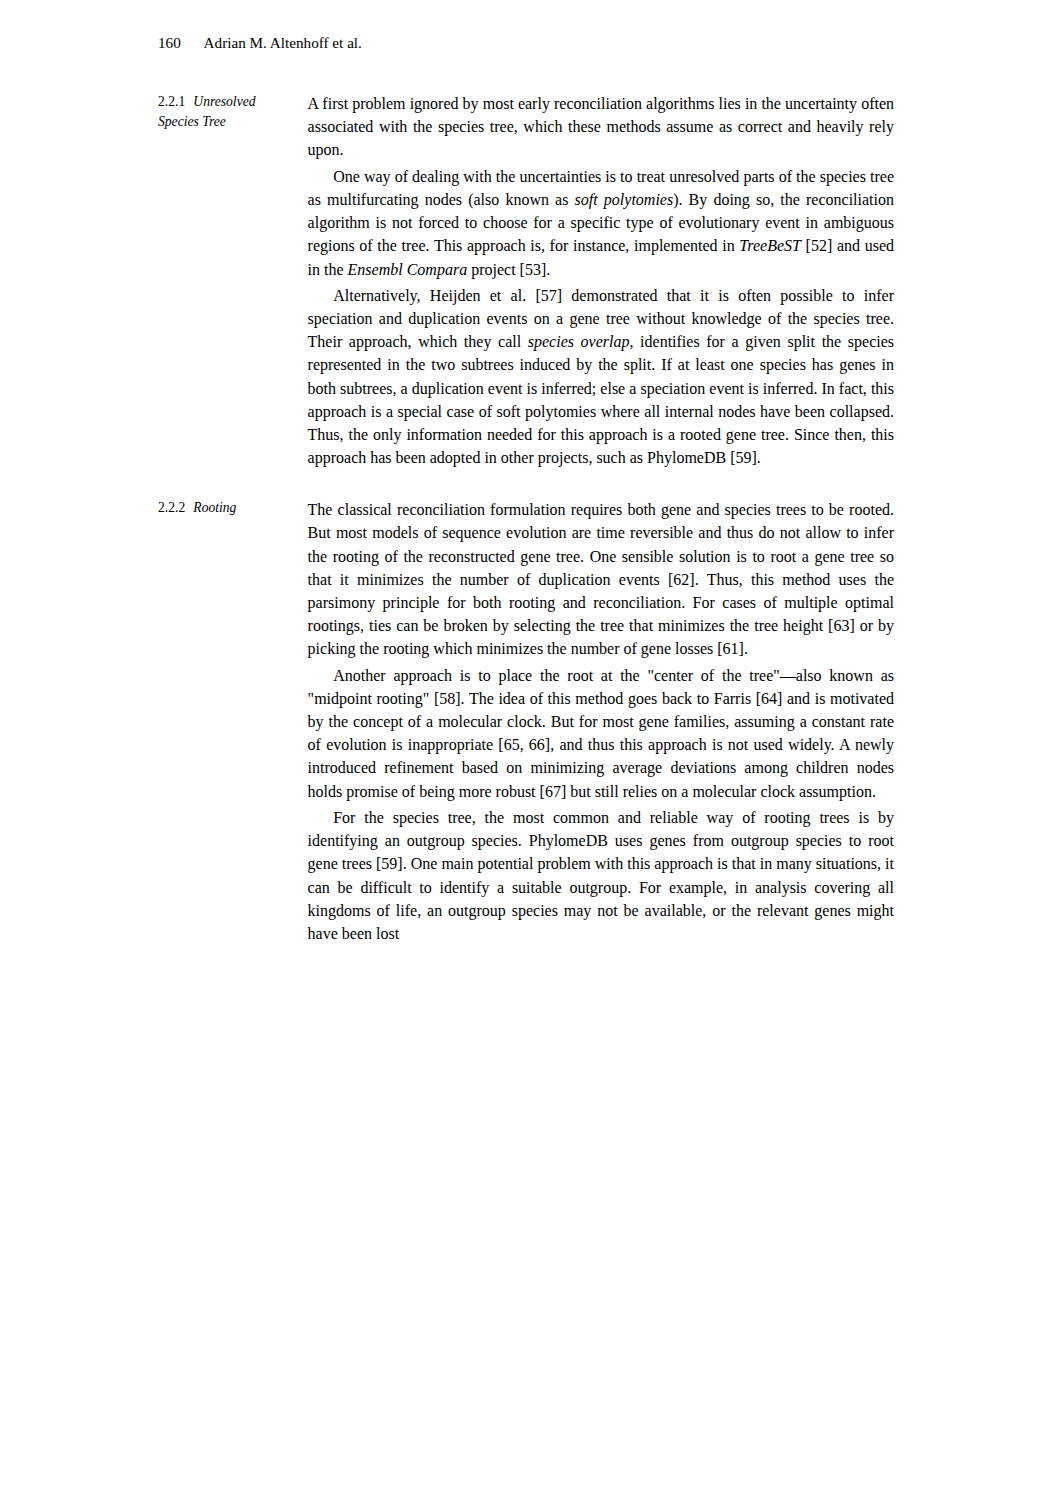160 Adrian M. Altenhoff et al.
2.2.1 Unresolved Species Tree
A first problem ignored by most early reconciliation algorithms lies in the uncertainty often associated with the species tree, which these methods assume as correct and heavily rely upon.
One way of dealing with the uncertainties is to treat unresolved parts of the species tree as multifurcating nodes (also known as soft polytomies). By doing so, the reconciliation algorithm is not forced to choose for a specific type of evolutionary event in ambiguous regions of the tree. This approach is, for instance, implemented in TreeBeST [52] and used in the Ensembl Compara project [53].
Alternatively, Heijden et al. [57] demonstrated that it is often possible to infer speciation and duplication events on a gene tree without knowledge of the species tree. Their approach, which they call species overlap, identifies for a given split the species represented in the two subtrees induced by the split. If at least one species has genes in both subtrees, a duplication event is inferred; else a speciation event is inferred. In fact, this approach is a special case of soft polytomies where all internal nodes have been collapsed. Thus, the only information needed for this approach is a rooted gene tree. Since then, this approach has been adopted in other projects, such as PhylomeDB [59].
2.2.2 Rooting
The classical reconciliation formulation requires both gene and species trees to be rooted. But most models of sequence evolution are time reversible and thus do not allow to infer the rooting of the reconstructed gene tree. One sensible solution is to root a gene tree so that it minimizes the number of duplication events [62]. Thus, this method uses the parsimony principle for both rooting and reconciliation. For cases of multiple optimal rootings, ties can be broken by selecting the tree that minimizes the tree height [63] or by picking the rooting which minimizes the number of gene losses [61].
Another approach is to place the root at the "center of the tree"—also known as "midpoint rooting" [58]. The idea of this method goes back to Farris [64] and is motivated by the concept of a molecular clock. But for most gene families, assuming a constant rate of evolution is inappropriate [65, 66], and thus this approach is not used widely. A newly introduced refinement based on minimizing average deviations among children nodes holds promise of being more robust [67] but still relies on a molecular clock assumption.
For the species tree, the most common and reliable way of rooting trees is by identifying an outgroup species. PhylomeDB uses genes from outgroup species to root gene trees [59]. One main potential problem with this approach is that in many situations, it can be difficult to identify a suitable outgroup. For example, in analysis covering all kingdoms of life, an outgroup species may not be available, or the relevant genes might have been lost